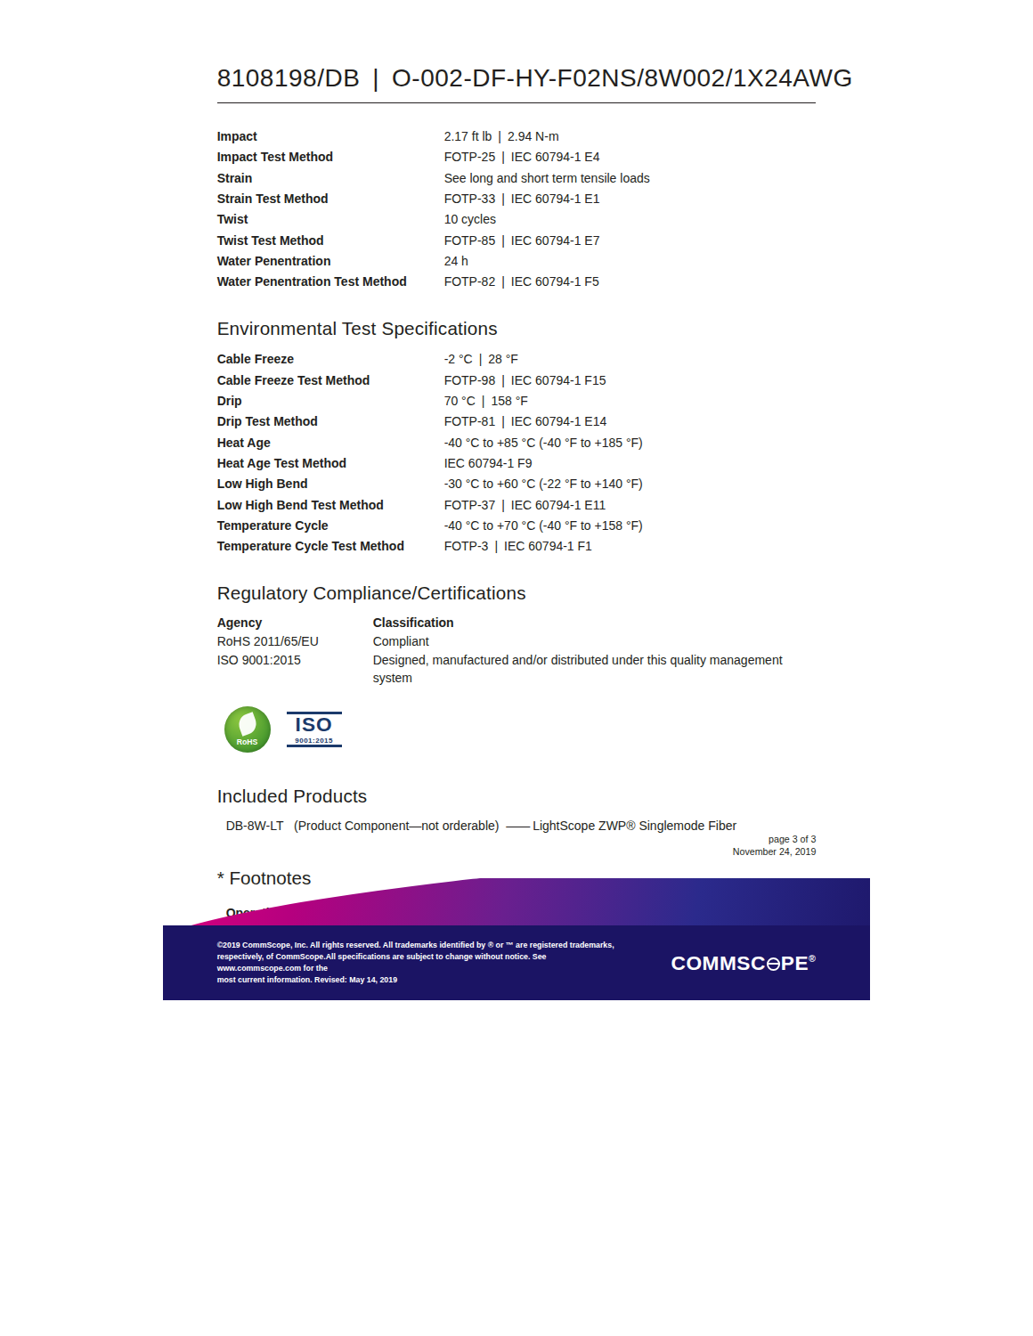8108198/DB|O-002-DF-HY-F02NS/8W002/1X24AWG
| Impact | 2.17 ft lb / 2.94 N-m |
| Impact Test Method | FOTP-25 / IEC 60794-1 E4 |
| Strain | See long and short term tensile loads |
| Strain Test Method | FOTP-33 / IEC 60794-1 E1 |
| Twist | 10 cycles |
| Twist Test Method | FOTP-85 / IEC 60794-1 E7 |
| Water Penentration | 24 h |
| Water Penentration Test Method | FOTP-82 / IEC 60794-1 F5 |
Environmental Test Specifications
| Cable Freeze | -2 °C / 28 °F |
| Cable Freeze Test Method | FOTP-98 / IEC 60794-1 F15 |
| Drip | 70 °C / 158 °F |
| Drip Test Method | FOTP-81 / IEC 60794-1 E14 |
| Heat Age | -40 °C to +85 °C (-40 °F to +185 °F) |
| Heat Age Test Method | IEC 60794-1 F9 |
| Low High Bend | -30 °C to +60 °C (-22 °F to +140 °F) |
| Low High Bend Test Method | FOTP-37 / IEC 60794-1 E11 |
| Temperature Cycle | -40 °C to +70 °C (-40 °F to +158 °F) |
| Temperature Cycle Test Method | FOTP-3 / IEC 60794-1 F1 |
Regulatory Compliance/Certifications
| Agency | Classification |
| --- | --- |
| RoHS 2011/65/EU | Compliant |
| ISO 9001:2015 | Designed, manufactured and/or distributed under this quality management system |
RoHS
ISO 9001:2015
Included Products
DB-8W-LT (Product Component—not orderable) —— LightScope ZWP® Singlemode Fiber
* Footnotes
Operating Temperature Specification applicable to non-terminated bulk fiber cable
page 3 of 3
November 24, 2019
©2019 CommScope, Inc. All rights reserved. All trademarks identified by ® or ™ are registered trademarks,
respectively, of CommScope.All specifications are subject to change without notice. See www.commscope.com for the
most current information. Revised: May 14, 2019
COMMSC PE®